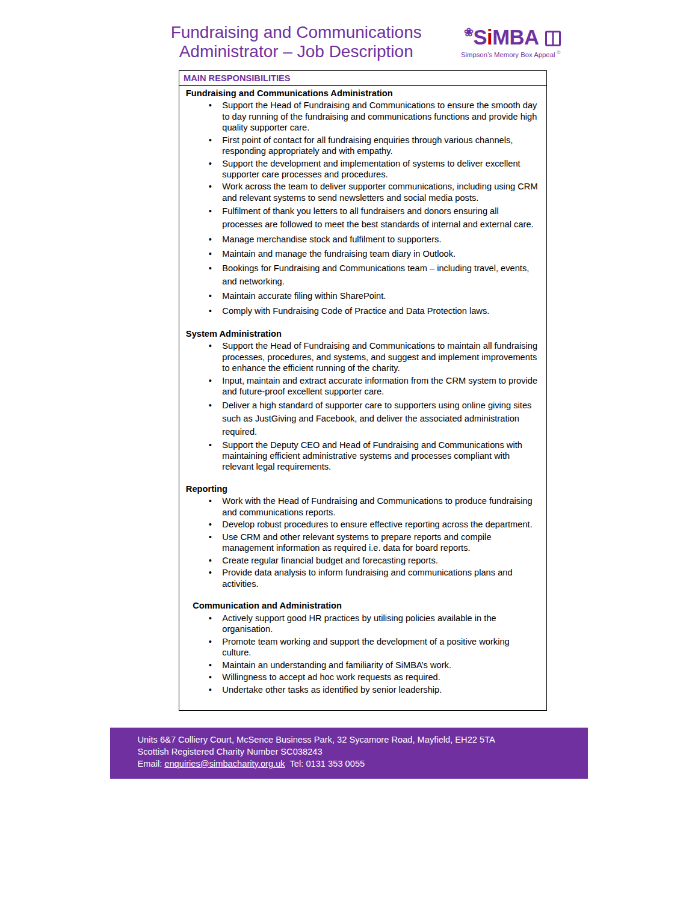Fundraising and Communications Administrator – Job Description
❀Si MBA
Simpson’s Memory Box Appeal ©
MAIN RESPONSIBILITIES
Fundraising and Communications Administration
Support the Head of Fundraising and Communications to ensure the smooth day to day running of the fundraising and communications functions and provide high quality supporter care.
First point of contact for all fundraising enquiries through various channels, responding appropriately and with empathy.
Support the development and implementation of systems to deliver excellent supporter care processes and procedures.
Work across the team to deliver supporter communications, including using CRM and relevant systems to send newsletters and social media posts.
Fulfilment of thank you letters to all fundraisers and donors ensuring all processes are followed to meet the best standards of internal and external care.
Manage merchandise stock and fulfilment to supporters.
Maintain and manage the fundraising team diary in Outlook.
Bookings for Fundraising and Communications team – including travel, events, and networking.
Maintain accurate filing within SharePoint.
Comply with Fundraising Code of Practice and Data Protection laws.
System Administration
Support the Head of Fundraising and Communications to maintain all fundraising processes, procedures, and systems, and suggest and implement improvements to enhance the efficient running of the charity.
Input, maintain and extract accurate information from the CRM system to provide and future-proof excellent supporter care.
Deliver a high standard of supporter care to supporters using online giving sites such as JustGiving and Facebook, and deliver the associated administration required.
Support the Deputy CEO and Head of Fundraising and Communications with maintaining efficient administrative systems and processes compliant with relevant legal requirements.
Reporting
Work with the Head of Fundraising and Communications to produce fundraising and communications reports.
Develop robust procedures to ensure effective reporting across the department.
Use CRM and other relevant systems to prepare reports and compile management information as required i.e. data for board reports.
Create regular financial budget and forecasting reports.
Provide data analysis to inform fundraising and communications plans and activities.
Communication and Administration
Actively support good HR practices by utilising policies available in the organisation.
Promote team working and support the development of a positive working culture.
Maintain an understanding and familiarity of SiMBA’s work.
Willingness to accept ad hoc work requests as required.
Undertake other tasks as identified by senior leadership.
Units 6&7 Colliery Court, McSence Business Park, 32 Sycamore Road, Mayfield, EH22 5TA
Scottish Registered Charity Number SC038243
Email: enquiries@simbacharity.org.uk Tel: 0131 353 0055